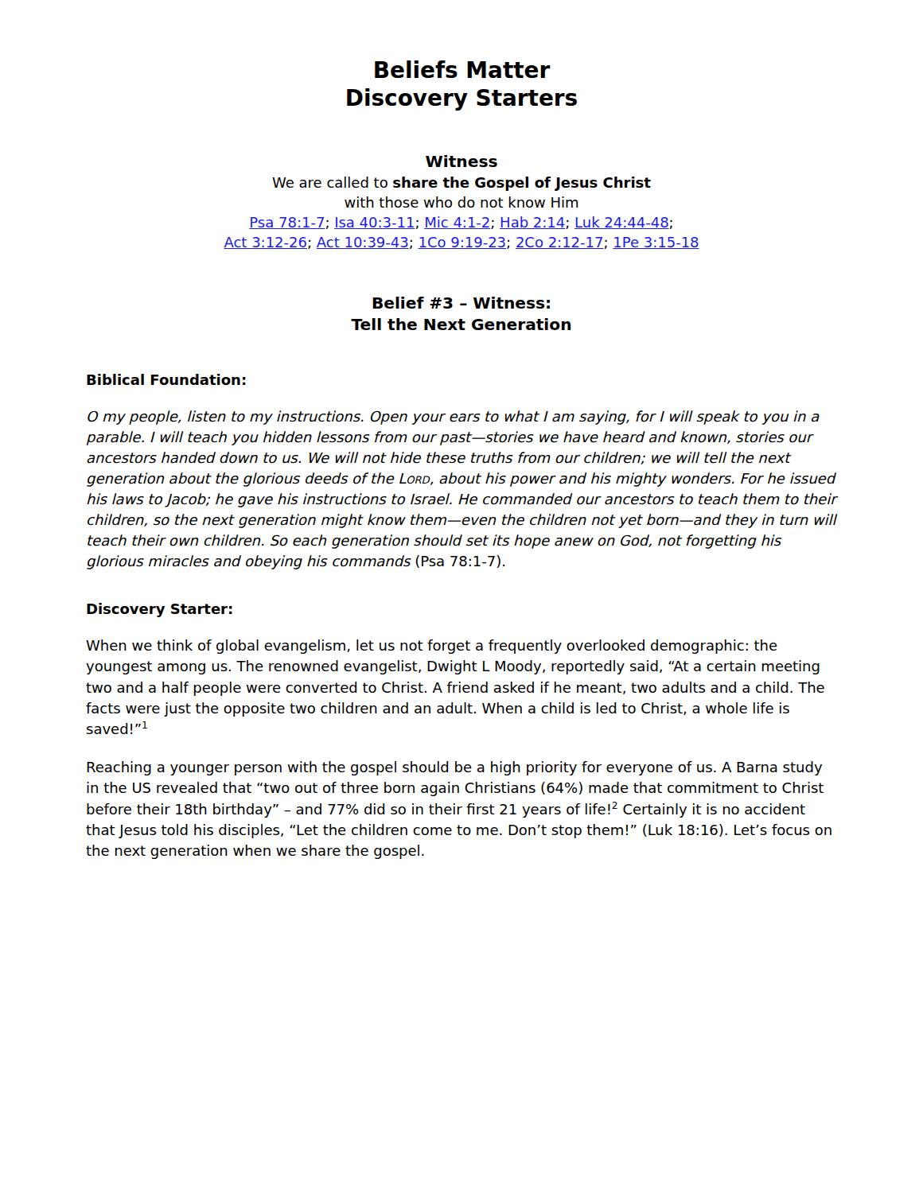Beliefs Matter
Discovery Starters
Witness
We are called to share the Gospel of Jesus Christ with those who do not know Him Psa 78:1-7; Isa 40:3-11; Mic 4:1-2; Hab 2:14; Luk 24:44-48;
Act 3:12-26; Act 10:39-43; 1Co 9:19-23; 2Co 2:12-17; 1Pe 3:15-18
Belief #3 – Witness:
Tell the Next Generation
Biblical Foundation:
O my people, listen to my instructions. Open your ears to what I am saying, for I will speak to you in a parable. I will teach you hidden lessons from our past—stories we have heard and known, stories our ancestors handed down to us. We will not hide these truths from our children; we will tell the next generation about the glorious deeds of the Lord, about his power and his mighty wonders. For he issued his laws to Jacob; he gave his instructions to Israel. He commanded our ancestors to teach them to their children, so the next generation might know them—even the children not yet born—and they in turn will teach their own children. So each generation should set its hope anew on God, not forgetting his glorious miracles and obeying his commands (Psa 78:1-7).
Discovery Starter:
When we think of global evangelism, let us not forget a frequently overlooked demographic: the youngest among us. The renowned evangelist, Dwight L Moody, reportedly said, “At a certain meeting two and a half people were converted to Christ. A friend asked if he meant, two adults and a child. The facts were just the opposite two children and an adult. When a child is led to Christ, a whole life is saved!”1
Reaching a younger person with the gospel should be a high priority for everyone of us. A Barna study in the US revealed that “two out of three born again Christians (64%) made that commitment to Christ before their 18th birthday” – and 77% did so in their first 21 years of life!2 Certainly it is no accident that Jesus told his disciples, “Let the children come to me. Don’t stop them!” (Luk 18:16). Let’s focus on the next generation when we share the gospel.